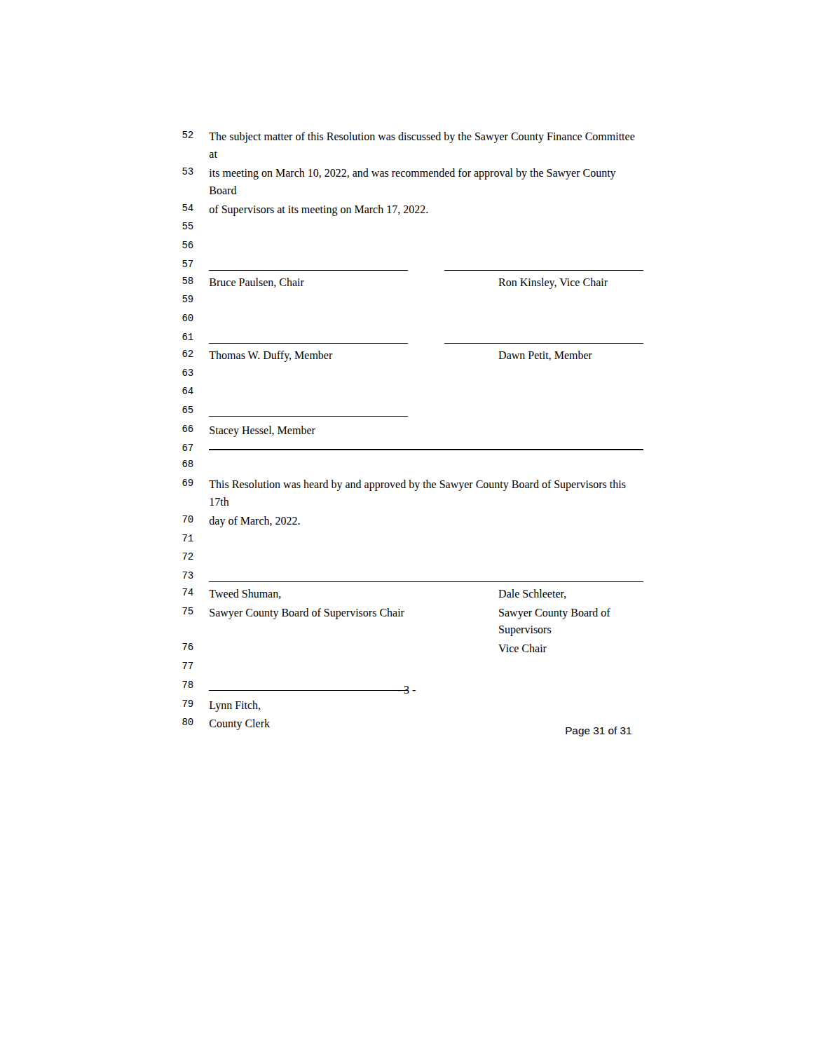| 52 | The subject matter of this Resolution was discussed by the Sawyer County Finance Committee at |
| 53 | its meeting on March 10, 2022, and was recommended for approval by the Sawyer County Board |
| 54 | of Supervisors at its meeting on March 17, 2022. |
| 55 | |
| 56 | |
| 57 | |
| 58 | / Bruce Paulsen, Chair / Ron Kinsley, Vice Chair / |
| 59 | |
| 60 | |
| 61 | |
| 62 | / Thomas W. Duffy, Member / Dawn Petit, Member / |
| 63 | |
| 64 | |
| 65 | |
| 66 | Stacey Hessel, Member |
| 67 | |
| 68 | |
| 69 | This Resolution was heard by and approved by the Sawyer County Board of Supervisors this 17th |
| 70 | day of March, 2022. |
| 71 | |
| 72 | |
| 73 | |
| 74 | / Tweed Shuman, / Dale Schleeter, / |
| 75 | / Sawyer County Board of Supervisors Chair / Sawyer County Board of Supervisors / |
| 76 | / / Vice Chair / |
| 77 | |
| 78 | |
| 79 | Lynn Fitch, |
| 80 | County Clerk |
- 3 -
Page 31 of 31